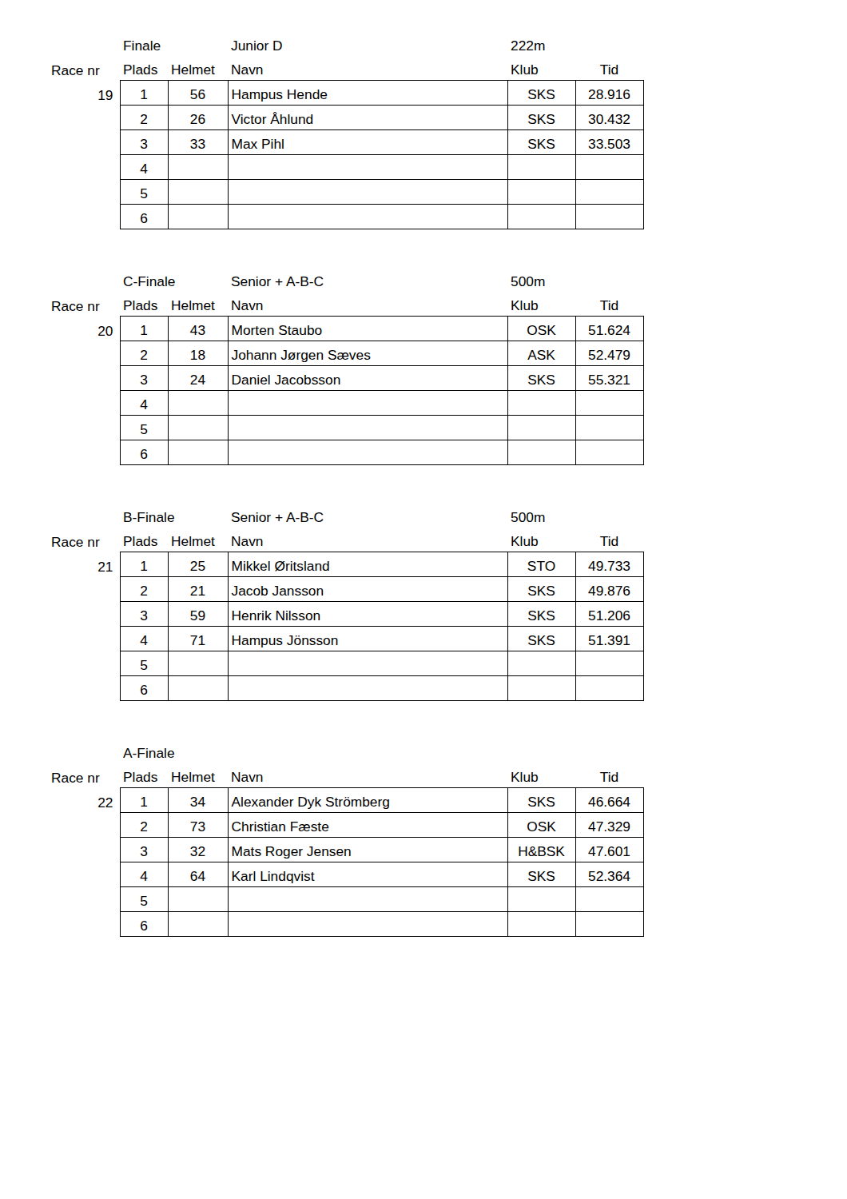| | Finale | Junior D | 222m | |
| Race nr | Plads | Helmet | Navn | Klub | Tid |
| 19 | 1 | 56 | Hampus Hende | SKS | 28.916 |
| | 2 | 26 | Victor Åhlund | SKS | 30.432 |
| | 3 | 33 | Max Pihl | SKS | 33.503 |
| | 4 | | | | |
| | 5 | | | | |
| | 6 | | | | |
| | C-Finale | Senior + A-B-C | 500m | |
| Race nr | Plads | Helmet | Navn | Klub | Tid |
| 20 | 1 | 43 | Morten Staubo | OSK | 51.624 |
| | 2 | 18 | Johann Jørgen Sæves | ASK | 52.479 |
| | 3 | 24 | Daniel Jacobsson | SKS | 55.321 |
| | 4 | | | | |
| | 5 | | | | |
| | 6 | | | | |
| | B-Finale | Senior + A-B-C | 500m | |
| Race nr | Plads | Helmet | Navn | Klub | Tid |
| 21 | 1 | 25 | Mikkel Øritsland | STO | 49.733 |
| | 2 | 21 | Jacob Jansson | SKS | 49.876 |
| | 3 | 59 | Henrik Nilsson | SKS | 51.206 |
| | 4 | 71 | Hampus Jönsson | SKS | 51.391 |
| | 5 | | | | |
| | 6 | | | | |
| | A-Finale | | | |
| Race nr | Plads | Helmet | Navn | Klub | Tid |
| 22 | 1 | 34 | Alexander Dyk Strömberg | SKS | 46.664 |
| | 2 | 73 | Christian Fæste | OSK | 47.329 |
| | 3 | 32 | Mats Roger Jensen | H&BSK | 47.601 |
| | 4 | 64 | Karl Lindqvist | SKS | 52.364 |
| | 5 | | | | |
| | 6 | | | | |